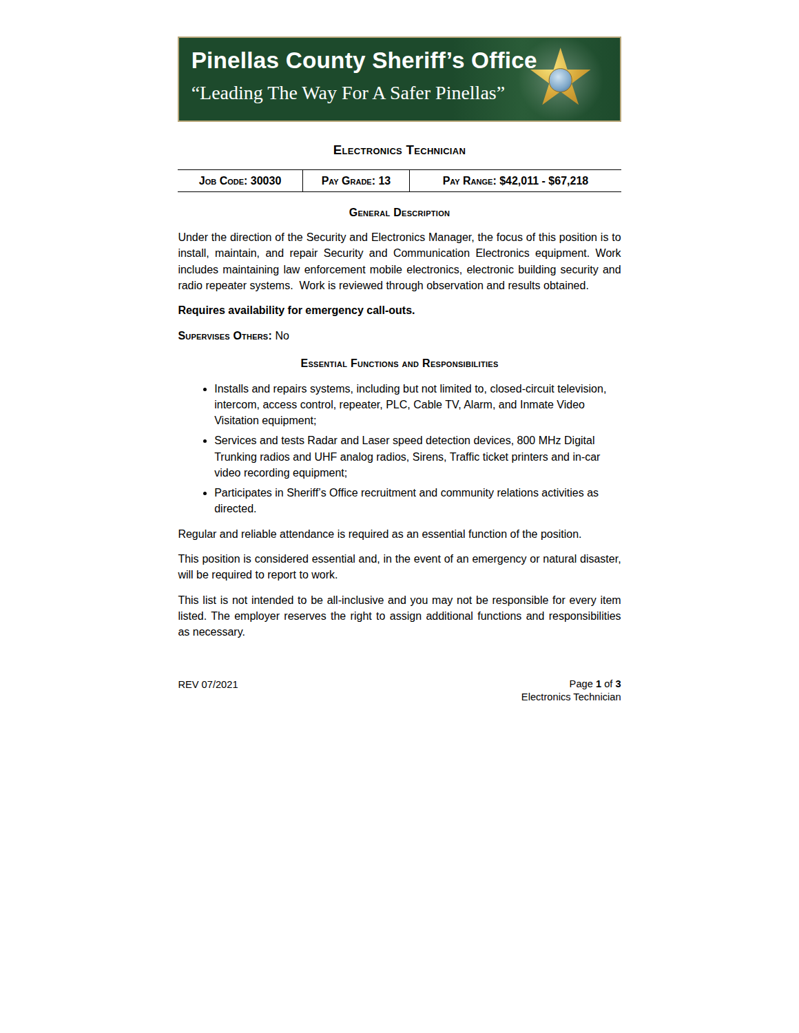Pinellas County Sheriff’s Office
“Leading The Way For A Safer Pinellas”
Electronics Technician
| Job Code: 30030 | Pay Grade: 13 | Pay Range: $42,011 - $67,218 |
General Description
Under the direction of the Security and Electronics Manager, the focus of this position is to install, maintain, and repair Security and Communication Electronics equipment. Work includes maintaining law enforcement mobile electronics, electronic building security and radio repeater systems. Work is reviewed through observation and results obtained.
Requires availability for emergency call-outs.
Supervises Others: No
Essential Functions and Responsibilities
Installs and repairs systems, including but not limited to, closed-circuit television, intercom, access control, repeater, PLC, Cable TV, Alarm, and Inmate Video Visitation equipment;
Services and tests Radar and Laser speed detection devices, 800 MHz Digital Trunking radios and UHF analog radios, Sirens, Traffic ticket printers and in-car video recording equipment;
Participates in Sheriff’s Office recruitment and community relations activities as directed.
Regular and reliable attendance is required as an essential function of the position.
This position is considered essential and, in the event of an emergency or natural disaster, will be required to report to work.
This list is not intended to be all-inclusive and you may not be responsible for every item listed. The employer reserves the right to assign additional functions and responsibilities as necessary.
REV 07/2021
Page 1 of 3
Electronics Technician